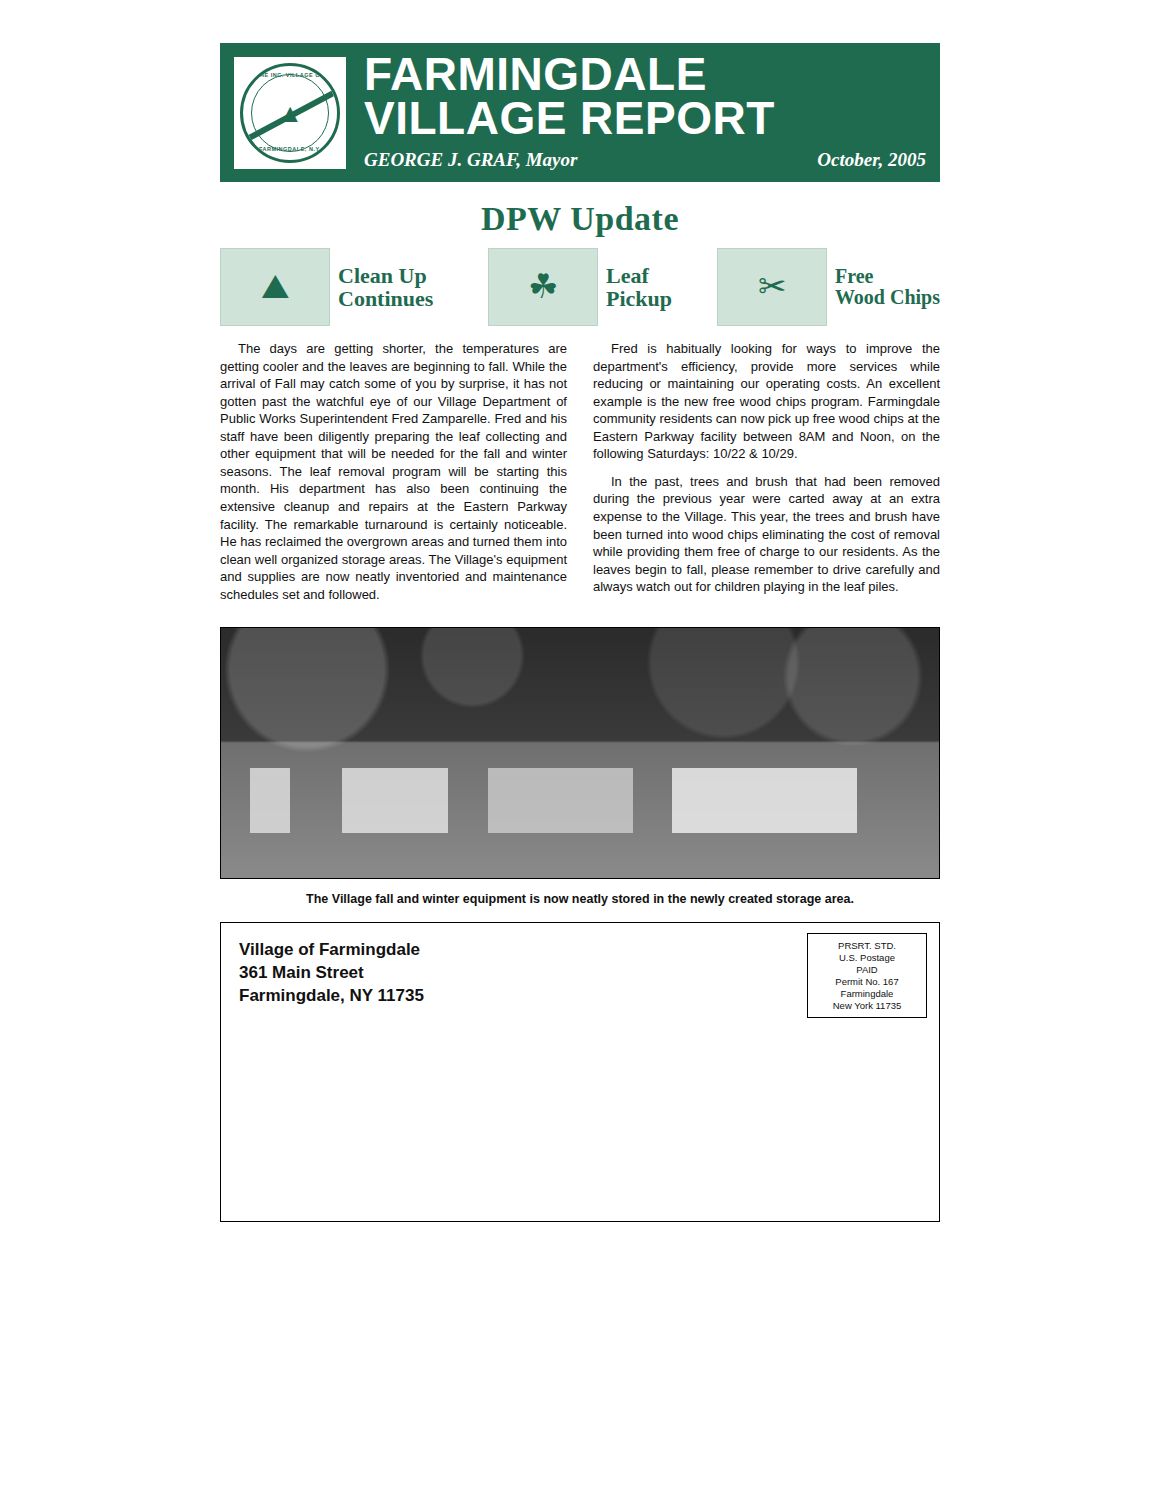The Inc. Village of
▲
Farmingdale, N.Y.
Farmingdale
Village Report
GEORGE J. GRAF, Mayor October, 2005
DPW Update
⛰
Clean Up
Continues
☘
Leaf
Pickup
✂
Free
Wood Chips
The days are getting shorter, the temperatures are getting cooler and the leaves are beginning to fall. While the arrival of Fall may catch some of you by surprise, it has not gotten past the watchful eye of our Village Department of Public Works Superintendent Fred Zamparelle. Fred and his staff have been diligently preparing the leaf collecting and other equipment that will be needed for the fall and winter seasons. The leaf removal program will be starting this month. His department has also been continuing the extensive cleanup and repairs at the Eastern Parkway facility. The remarkable turnaround is certainly noticeable. He has reclaimed the overgrown areas and turned them into clean well organized storage areas. The Village's equipment and supplies are now neatly inventoried and maintenance schedules set and followed.
Fred is habitually looking for ways to improve the department's efficiency, provide more services while reducing or maintaining our operating costs. An excellent example is the new free wood chips program. Farmingdale community residents can now pick up free wood chips at the Eastern Parkway facility between 8AM and Noon, on the following Saturdays: 10/22 & 10/29.
In the past, trees and brush that had been removed during the previous year were carted away at an extra expense to the Village. This year, the trees and brush have been turned into wood chips eliminating the cost of removal while providing them free of charge to our residents. As the leaves begin to fall, please remember to drive carefully and always watch out for children playing in the leaf piles.
The Village fall and winter equipment is now neatly stored in the newly created storage area.
PRSRT. STD.
U.S. Postage
PAID
Permit No. 167
Farmingdale
New York 11735
Village of Farmingdale
361 Main Street
Farmingdale, NY 11735